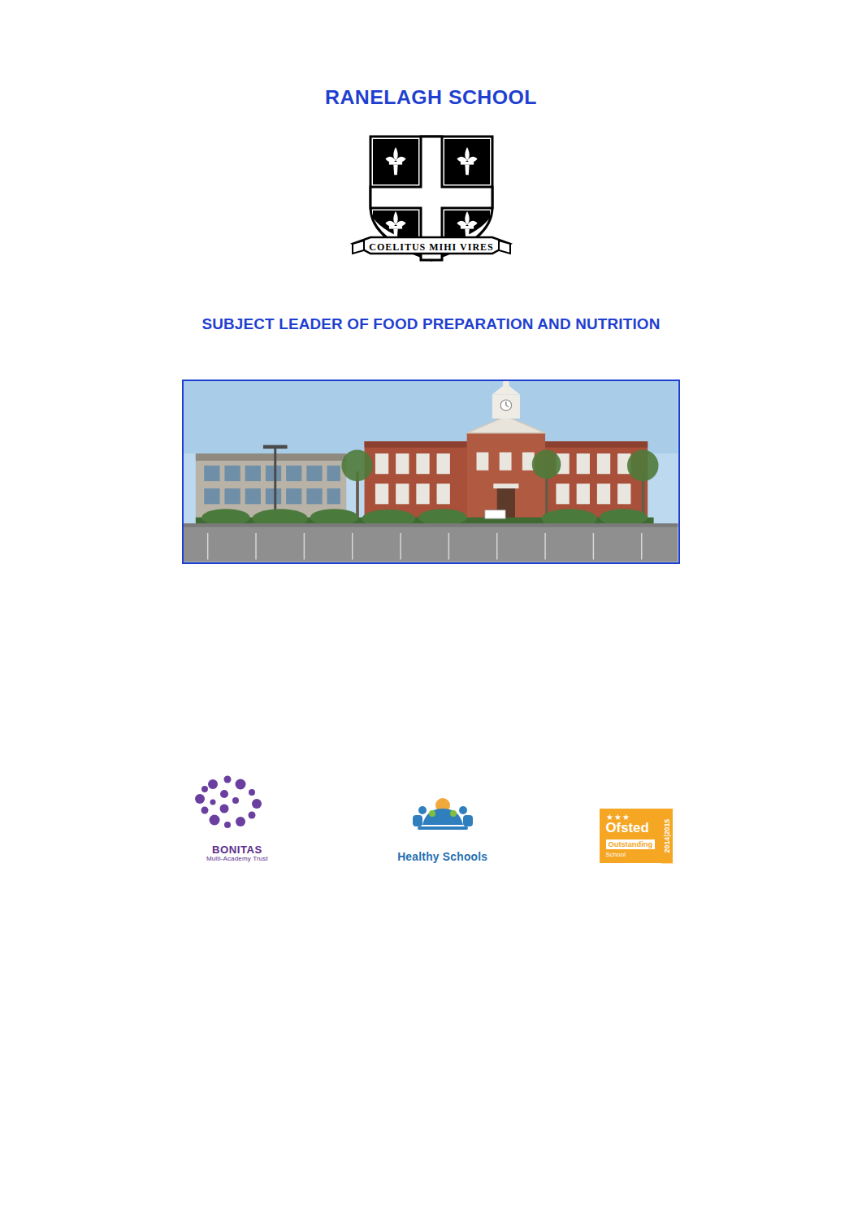RANELAGH SCHOOL
COELITUS MIHI VIRES
SUBJECT LEADER OF FOOD PREPARATION AND NUTRITION
BONITAS
Multi-Academy Trust
Healthy Schools
★★★
Ofsted
Outstanding
School
2014|2015